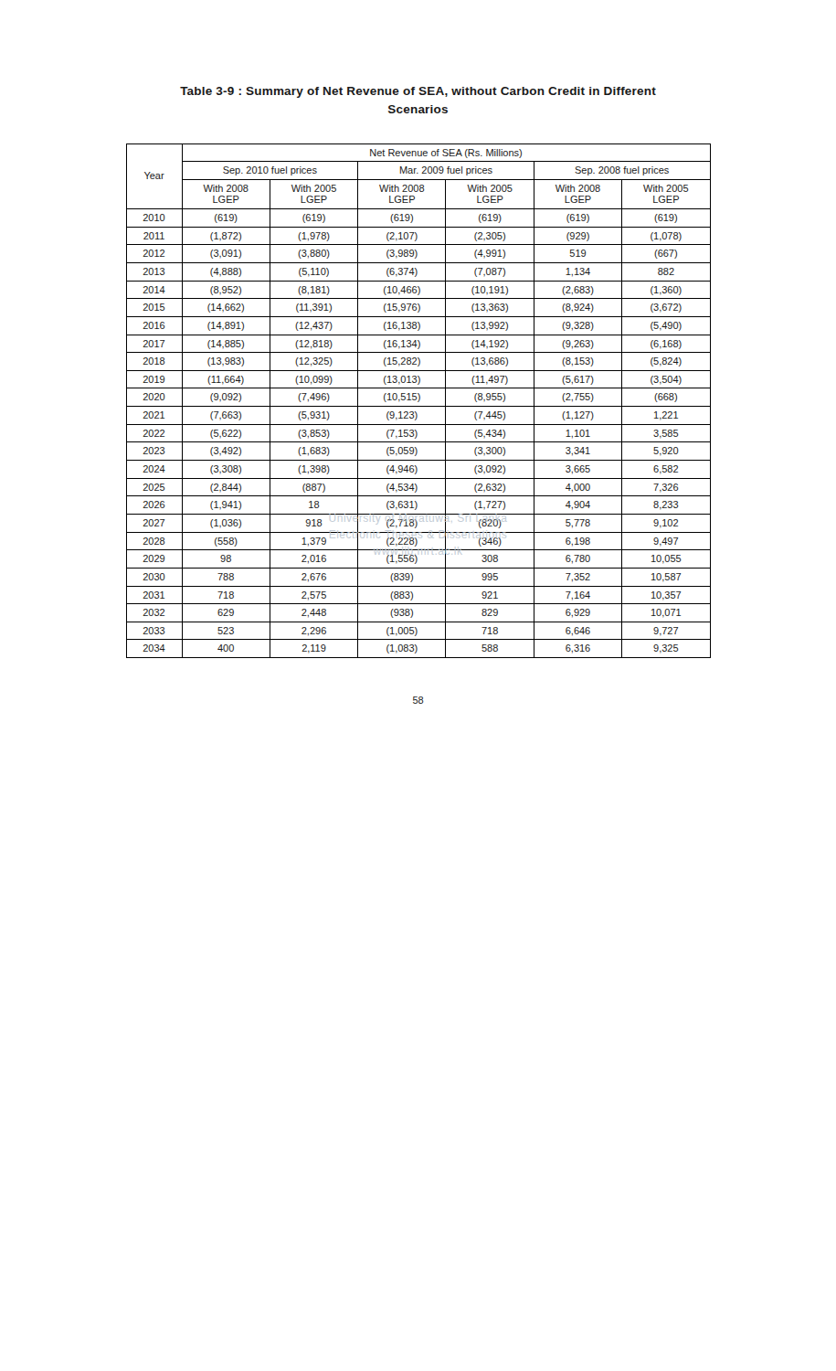Table 3-9 : Summary of Net Revenue of SEA, without Carbon Credit in Different
Scenarios
| Year | Net Revenue of SEA (Rs. Millions) |
| --- | --- |
| Sep. 2010 fuel prices | Mar. 2009 fuel prices | Sep. 2008 fuel prices |
| With 2008 LGEP | With 2005 LGEP | With 2008 LGEP | With 2005 LGEP | With 2008 LGEP | With 2005 LGEP |
| 2010 | (619) | (619) | (619) | (619) | (619) | (619) |
| 2011 | (1,872) | (1,978) | (2,107) | (2,305) | (929) | (1,078) |
| 2012 | (3,091) | (3,880) | (3,989) | (4,991) | 519 | (667) |
| 2013 | (4,888) | (5,110) | (6,374) | (7,087) | 1,134 | 882 |
| 2014 | (8,952) | (8,181) | (10,466) | (10,191) | (2,683) | (1,360) |
| 2015 | (14,662) | (11,391) | (15,976) | (13,363) | (8,924) | (3,672) |
| 2016 | (14,891) | (12,437) | (16,138) | (13,992) | (9,328) | (5,490) |
| 2017 | (14,885) | (12,818) | (16,134) | (14,192) | (9,263) | (6,168) |
| 2018 | (13,983) | (12,325) | (15,282) | (13,686) | (8,153) | (5,824) |
| 2019 | (11,664) | (10,099) | (13,013) | (11,497) | (5,617) | (3,504) |
| 2020 | (9,092) | (7,496) | (10,515) | (8,955) | (2,755) | (668) |
| 2021 | (7,663) | (5,931) | (9,123) | (7,445) | (1,127) | 1,221 |
| 2022 | (5,622) | (3,853) | (7,153) | (5,434) | 1,101 | 3,585 |
| 2023 | (3,492) | (1,683) | (5,059) | (3,300) | 3,341 | 5,920 |
| 2024 | (3,308) | (1,398) | (4,946) | (3,092) | 3,665 | 6,582 |
| 2025 | (2,844) | (887) | (4,534) | (2,632) | 4,000 | 7,326 |
| 2026 | (1,941) | 18 | (3,631) | (1,727) | 4,904 | 8,233 |
| 2027 | (1,036) | 918 | (2,718) | (820) | 5,778 | 9,102 |
| 2028 | (558) | 1,379 | (2,228) | (346) | 6,198 | 9,497 |
| 2029 | 98 | 2,016 | (1,556) | 308 | 6,780 | 10,055 |
| 2030 | 788 | 2,676 | (839) | 995 | 7,352 | 10,587 |
| 2031 | 718 | 2,575 | (883) | 921 | 7,164 | 10,357 |
| 2032 | 629 | 2,448 | (938) | 829 | 6,929 | 10,071 |
| 2033 | 523 | 2,296 | (1,005) | 718 | 6,646 | 9,727 |
| 2034 | 400 | 2,119 | (1,083) | 588 | 6,316 | 9,325 |
University of Moratuwa, Sri Lanka
Electronic Theses & Dissertations
www.lib.mrt.ac.lk
58